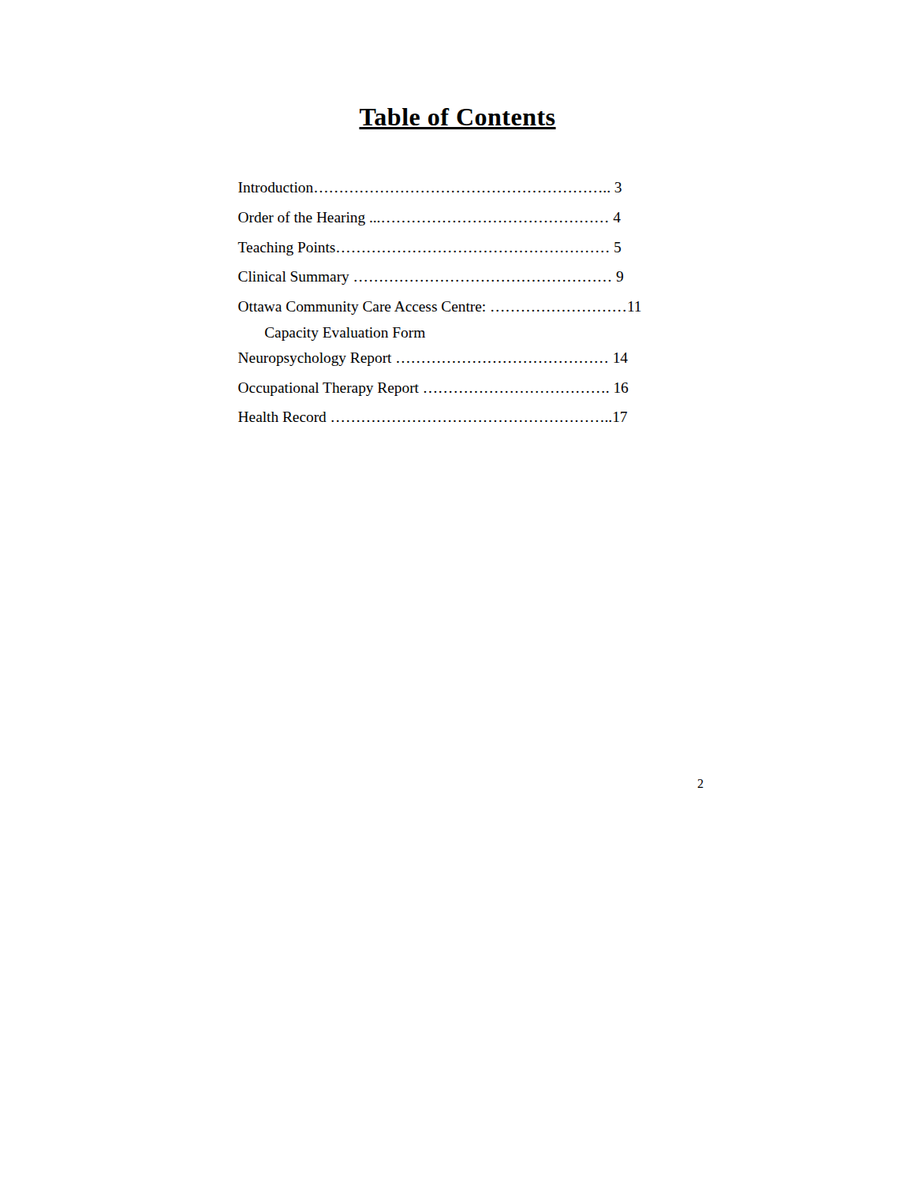Table of Contents
Introduction………………………………………………….. 3
Order of the Hearing ...……………………………………… 4
Teaching Points……………………………………………… 5
Clinical Summary …………………………………………… 9
Ottawa Community Care Access Centre: ………………………11 Capacity Evaluation Form
Neuropsychology Report …………………………………… 14
Occupational Therapy Report ………………………………. 16
Health Record ………………………………………………..17
2